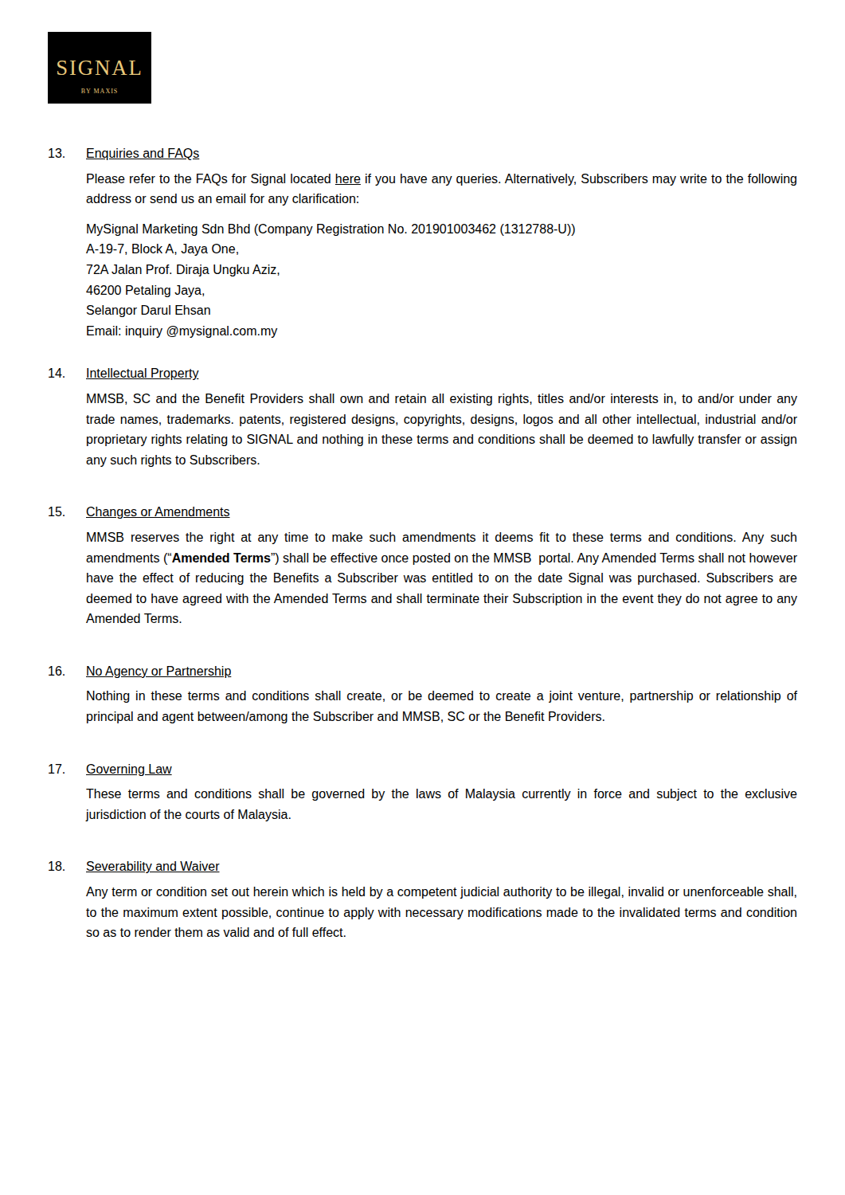SIGNAL BY MAXIS
13.
Enquiries and FAQs
Please refer to the FAQs for Signal located here if you have any queries. Alternatively, Subscribers may write to the following address or send us an email for any clarification:
MySignal Marketing Sdn Bhd (Company Registration No. 201901003462 (1312788-U))
A-19-7, Block A, Jaya One,
72A Jalan Prof. Diraja Ungku Aziz,
46200 Petaling Jaya,
Selangor Darul Ehsan
Email: inquiry @mysignal.com.my
14.
Intellectual Property
MMSB, SC and the Benefit Providers shall own and retain all existing rights, titles and/or interests in, to and/or under any trade names, trademarks. patents, registered designs, copyrights, designs, logos and all other intellectual, industrial and/or proprietary rights relating to SIGNAL and nothing in these terms and conditions shall be deemed to lawfully transfer or assign any such rights to Subscribers.
15.
Changes or Amendments
MMSB reserves the right at any time to make such amendments it deems fit to these terms and conditions. Any such amendments (“Amended Terms”) shall be effective once posted on the MMSB portal. Any Amended Terms shall not however have the effect of reducing the Benefits a Subscriber was entitled to on the date Signal was purchased. Subscribers are deemed to have agreed with the Amended Terms and shall terminate their Subscription in the event they do not agree to any Amended Terms.
16.
No Agency or Partnership
Nothing in these terms and conditions shall create, or be deemed to create a joint venture, partnership or relationship of principal and agent between/among the Subscriber and MMSB, SC or the Benefit Providers.
17.
Governing Law
These terms and conditions shall be governed by the laws of Malaysia currently in force and subject to the exclusive jurisdiction of the courts of Malaysia.
18.
Severability and Waiver
Any term or condition set out herein which is held by a competent judicial authority to be illegal, invalid or unenforceable shall, to the maximum extent possible, continue to apply with necessary modifications made to the invalidated terms and condition so as to render them as valid and of full effect.